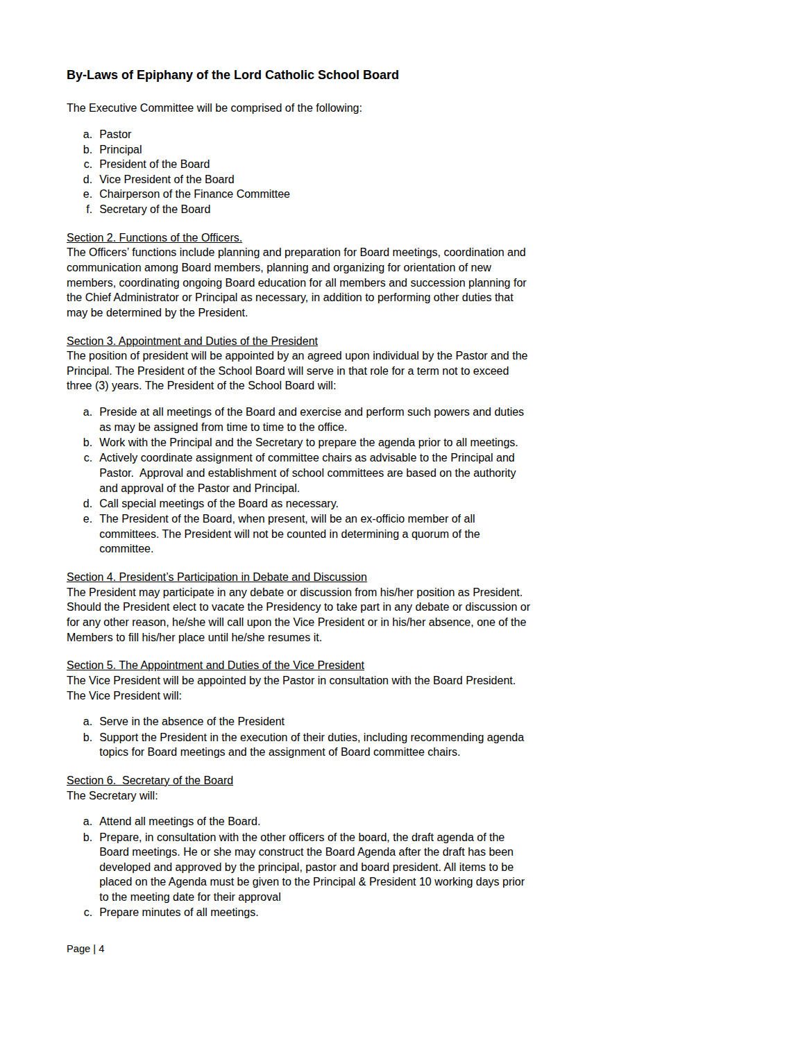By-Laws of Epiphany of the Lord Catholic School Board
The Executive Committee will be comprised of the following:
Pastor
Principal
President of the Board
Vice President of the Board
Chairperson of the Finance Committee
Secretary of the Board
Section 2. Functions of the Officers.
The Officers’ functions include planning and preparation for Board meetings, coordination and communication among Board members, planning and organizing for orientation of new members, coordinating ongoing Board education for all members and succession planning for the Chief Administrator or Principal as necessary, in addition to performing other duties that may be determined by the President.
Section 3. Appointment and Duties of the President
The position of president will be appointed by an agreed upon individual by the Pastor and the Principal. The President of the School Board will serve in that role for a term not to exceed three (3) years. The President of the School Board will:
Preside at all meetings of the Board and exercise and perform such powers and duties as may be assigned from time to time to the office.
Work with the Principal and the Secretary to prepare the agenda prior to all meetings.
Actively coordinate assignment of committee chairs as advisable to the Principal and Pastor. Approval and establishment of school committees are based on the authority and approval of the Pastor and Principal.
Call special meetings of the Board as necessary.
The President of the Board, when present, will be an ex-officio member of all committees. The President will not be counted in determining a quorum of the committee.
Section 4. President’s Participation in Debate and Discussion
The President may participate in any debate or discussion from his/her position as President. Should the President elect to vacate the Presidency to take part in any debate or discussion or for any other reason, he/she will call upon the Vice President or in his/her absence, one of the Members to fill his/her place until he/she resumes it.
Section 5. The Appointment and Duties of the Vice President
The Vice President will be appointed by the Pastor in consultation with the Board President. The Vice President will:
Serve in the absence of the President
Support the President in the execution of their duties, including recommending agenda topics for Board meetings and the assignment of Board committee chairs.
Section 6. Secretary of the Board
The Secretary will:
Attend all meetings of the Board.
Prepare, in consultation with the other officers of the board, the draft agenda of the Board meetings. He or she may construct the Board Agenda after the draft has been developed and approved by the principal, pastor and board president. All items to be placed on the Agenda must be given to the Principal & President 10 working days prior to the meeting date for their approval
Prepare minutes of all meetings.
Page | 4